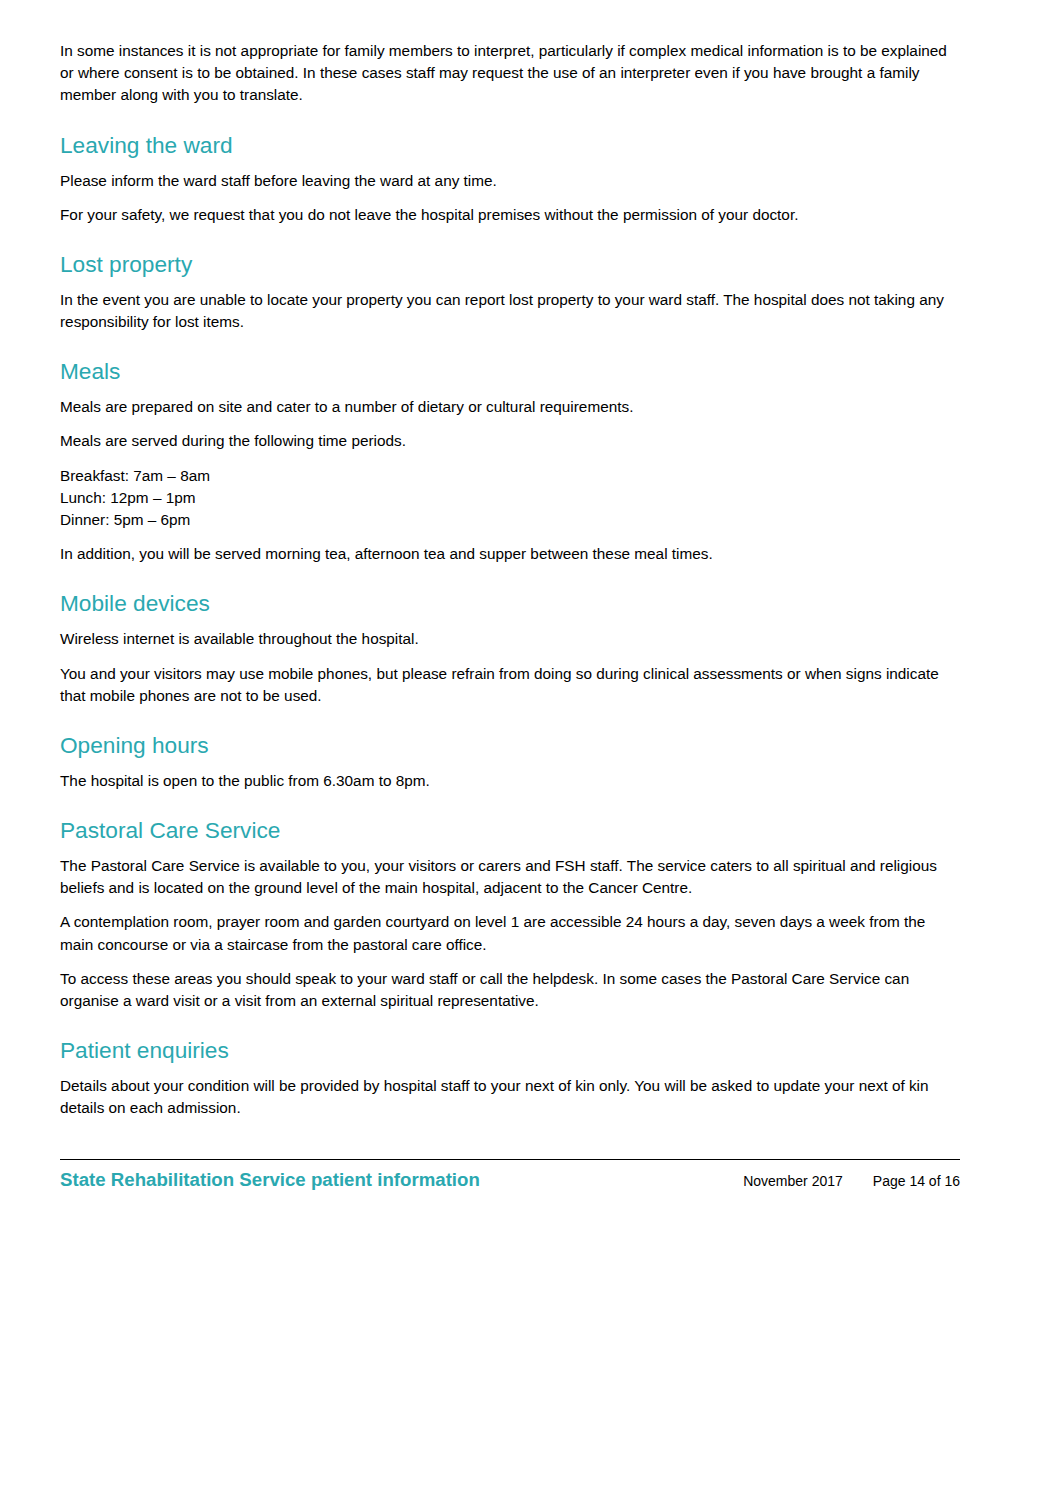In some instances it is not appropriate for family members to interpret, particularly if complex medical information is to be explained or where consent is to be obtained. In these cases staff may request the use of an interpreter even if you have brought a family member along with you to translate.
Leaving the ward
Please inform the ward staff before leaving the ward at any time.
For your safety, we request that you do not leave the hospital premises without the permission of your doctor.
Lost property
In the event you are unable to locate your property you can report lost property to your ward staff. The hospital does not taking any responsibility for lost items.
Meals
Meals are prepared on site and cater to a number of dietary or cultural requirements.
Meals are served during the following time periods.
Breakfast: 7am – 8am
Lunch: 12pm – 1pm
Dinner: 5pm – 6pm
In addition, you will be served morning tea, afternoon tea and supper between these meal times.
Mobile devices
Wireless internet is available throughout the hospital.
You and your visitors may use mobile phones, but please refrain from doing so during clinical assessments or when signs indicate that mobile phones are not to be used.
Opening hours
The hospital is open to the public from 6.30am to 8pm.
Pastoral Care Service
The Pastoral Care Service is available to you, your visitors or carers and FSH staff. The service caters to all spiritual and religious beliefs and is located on the ground level of the main hospital, adjacent to the Cancer Centre.
A contemplation room, prayer room and garden courtyard on level 1 are accessible 24 hours a day, seven days a week from the main concourse or via a staircase from the pastoral care office.
To access these areas you should speak to your ward staff or call the helpdesk. In some cases the Pastoral Care Service can organise a ward visit or a visit from an external spiritual representative.
Patient enquiries
Details about your condition will be provided by hospital staff to your next of kin only. You will be asked to update your next of kin details on each admission.
State Rehabilitation Service patient information
November 2017 Page 14 of 16